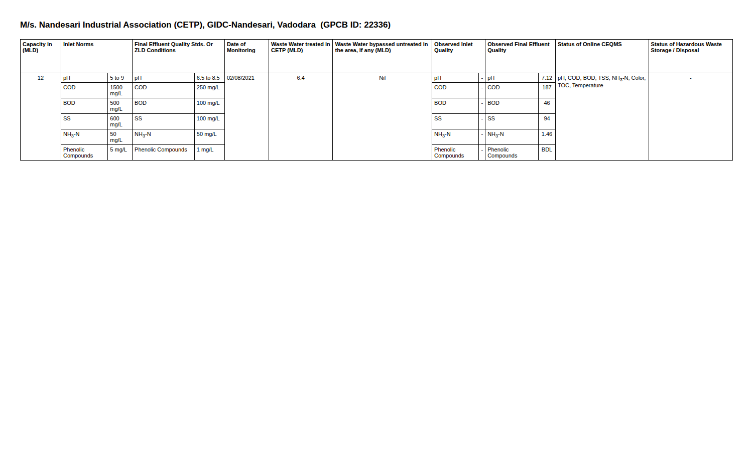M/s. Nandesari Industrial Association (CETP), GIDC-Nandesari, Vadodara (GPCB ID: 22336)
| Capacity in (MLD) | Inlet Norms | Final Effluent Quality Stds. Or ZLD Conditions | Date of Monitoring | Waste Water treated in CETP (MLD) | Waste Water bypassed untreated in the area, if any (MLD) | Observed Inlet Quality | Observed Final Effluent Quality | Status of Online CEQMS | Status of Hazardous Waste Storage / Disposal |
| --- | --- | --- | --- | --- | --- | --- | --- | --- | --- |
| 12 | pH | 5 to 9 | pH | 6.5 to 8.5 | 02/08/2021 | 6.4 | Nil | pH | - | pH | 7.12 | pH, COD, BOD, TSS, NH 3 -N, Color, TOC, Temperature | - |
| COD | 1500 mg/L | COD | 250 mg/L | COD | - | COD | 187 |
| BOD | 500 mg/L | BOD | 100 mg/L | BOD | - | BOD | 46 |
| SS | 600 mg/L | SS | 100 mg/L | SS | - | SS | 94 |
| NH 3 -N | 50 mg/L | NH 3 -N | 50 mg/L | NH 3 -N | - | NH 3 -N | 1.46 |
| Phenolic Compounds | 5 mg/L | Phenolic Compounds | 1 mg/L | Phenolic Compounds | - | Phenolic Compounds | BDL |